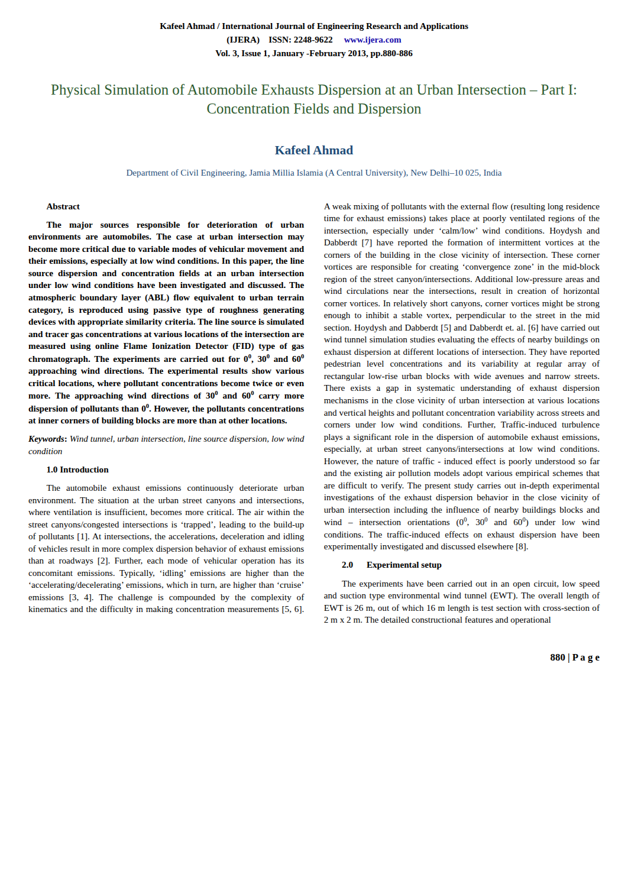Kafeel Ahmad / International Journal of Engineering Research and Applications
(IJERA) ISSN: 2248-9622 www.ijera.com
Vol. 3, Issue 1, January -February 2013, pp.880-886
Physical Simulation of Automobile Exhausts Dispersion at an Urban Intersection – Part I: Concentration Fields and Dispersion
Kafeel Ahmad
Department of Civil Engineering, Jamia Millia Islamia (A Central University), New Delhi–10 025, India
Abstract
The major sources responsible for deterioration of urban environments are automobiles. The case at urban intersection may become more critical due to variable modes of vehicular movement and their emissions, especially at low wind conditions. In this paper, the line source dispersion and concentration fields at an urban intersection under low wind conditions have been investigated and discussed. The atmospheric boundary layer (ABL) flow equivalent to urban terrain category, is reproduced using passive type of roughness generating devices with appropriate similarity criteria. The line source is simulated and tracer gas concentrations at various locations of the intersection are measured using online Flame Ionization Detector (FID) type of gas chromatograph. The experiments are carried out for 00, 300 and 600 approaching wind directions. The experimental results show various critical locations, where pollutant concentrations become twice or even more. The approaching wind directions of 300 and 600 carry more dispersion of pollutants than 00. However, the pollutants concentrations at inner corners of building blocks are more than at other locations.
Keywords: Wind tunnel, urban intersection, line source dispersion, low wind condition
1.0 Introduction
The automobile exhaust emissions continuously deteriorate urban environment. The situation at the urban street canyons and intersections, where ventilation is insufficient, becomes more critical. The air within the street canyons/congested intersections is ‘trapped’, leading to the build-up of pollutants [1]. At intersections, the accelerations, deceleration and idling of vehicles result in more complex dispersion behavior of exhaust emissions than at roadways [2]. Further, each mode of vehicular operation has its concomitant emissions. Typically, ‘idling’ emissions are higher than the ‘accelerating/decelerating’ emissions, which in turn, are higher than ‘cruise’ emissions [3, 4]. The challenge is compounded by the complexity of kinematics and the difficulty in making concentration measurements [5, 6]. A weak mixing of pollutants with the external flow (resulting long residence time for exhaust emissions) takes place at poorly ventilated regions of the intersection, especially under ‘calm/low’ wind conditions. Hoydysh and Dabberdt [7] have reported the formation of intermittent vortices at the corners of the building in the close vicinity of intersection. These corner vortices are responsible for creating ‘convergence zone’ in the mid-block region of the street canyon/intersections. Additional low-pressure areas and wind circulations near the intersections, result in creation of horizontal corner vortices. In relatively short canyons, corner vortices might be strong enough to inhibit a stable vortex, perpendicular to the street in the mid section. Hoydysh and Dabberdt [5] and Dabberdt et. al. [6] have carried out wind tunnel simulation studies evaluating the effects of nearby buildings on exhaust dispersion at different locations of intersection. They have reported pedestrian level concentrations and its variability at regular array of rectangular low-rise urban blocks with wide avenues and narrow streets. There exists a gap in systematic understanding of exhaust dispersion mechanisms in the close vicinity of urban intersection at various locations and vertical heights and pollutant concentration variability across streets and corners under low wind conditions. Further, Traffic-induced turbulence plays a significant role in the dispersion of automobile exhaust emissions, especially, at urban street canyons/intersections at low wind conditions. However, the nature of traffic - induced effect is poorly understood so far and the existing air pollution models adopt various empirical schemes that are difficult to verify. The present study carries out in-depth experimental investigations of the exhaust dispersion behavior in the close vicinity of urban intersection including the influence of nearby buildings blocks and wind – intersection orientations (00, 300 and 600) under low wind conditions. The traffic-induced effects on exhaust dispersion have been experimentally investigated and discussed elsewhere [8].
2.0 Experimental setup
The experiments have been carried out in an open circuit, low speed and suction type environmental wind tunnel (EWT). The overall length of EWT is 26 m, out of which 16 m length is test section with cross-section of 2 m x 2 m. The detailed constructional features and operational
880 | P a g e